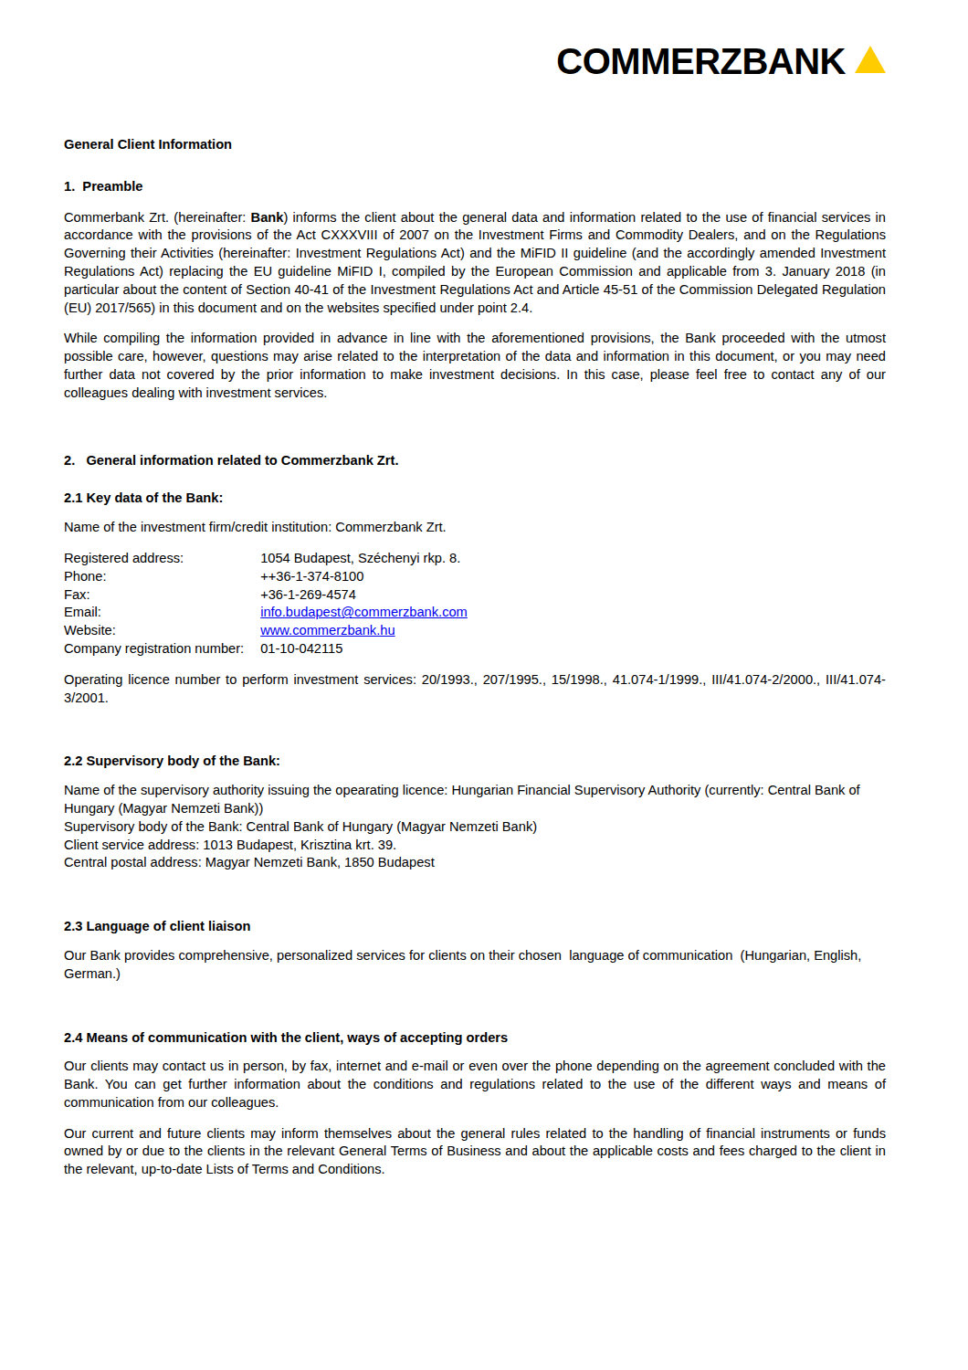COMMERZBANK
General Client Information
1. Preamble
Commerbank Zrt. (hereinafter: Bank) informs the client about the general data and information related to the use of financial services in accordance with the provisions of the Act CXXXVIII of 2007 on the Investment Firms and Commodity Dealers, and on the Regulations Governing their Activities (hereinafter: Investment Regulations Act) and the MiFID II guideline (and the accordingly amended Investment Regulations Act) replacing the EU guideline MiFID I, compiled by the European Commission and applicable from 3. January 2018 (in particular about the content of Section 40-41 of the Investment Regulations Act and Article 45-51 of the Commission Delegated Regulation (EU) 2017/565) in this document and on the websites specified under point 2.4.
While compiling the information provided in advance in line with the aforementioned provisions, the Bank proceeded with the utmost possible care, however, questions may arise related to the interpretation of the data and information in this document, or you may need further data not covered by the prior information to make investment decisions. In this case, please feel free to contact any of our colleagues dealing with investment services.
2. General information related to Commerzbank Zrt.
2.1 Key data of the Bank:
Name of the investment firm/credit institution: Commerzbank Zrt.
| Registered address: | 1054 Budapest, Széchenyi rkp. 8. |
| Phone: | ++36-1-374-8100 |
| Fax: | +36-1-269-4574 |
| Email: | info.budapest@commerzbank.com |
| Website: | www.commerzbank.hu |
| Company registration number: | 01-10-042115 |
Operating licence number to perform investment services: 20/1993., 207/1995., 15/1998., 41.074-1/1999., III/41.074-2/2000., III/41.074-3/2001.
2.2 Supervisory body of the Bank:
Name of the supervisory authority issuing the opearating licence: Hungarian Financial Supervisory Authority (currently: Central Bank of Hungary (Magyar Nemzeti Bank))
Supervisory body of the Bank: Central Bank of Hungary (Magyar Nemzeti Bank)
Client service address: 1013 Budapest, Krisztina krt. 39.
Central postal address: Magyar Nemzeti Bank, 1850 Budapest
2.3 Language of client liaison
Our Bank provides comprehensive, personalized services for clients on their chosen language of communication (Hungarian, English, German.)
2.4 Means of communication with the client, ways of accepting orders
Our clients may contact us in person, by fax, internet and e-mail or even over the phone depending on the agreement concluded with the Bank. You can get further information about the conditions and regulations related to the use of the different ways and means of communication from our colleagues.
Our current and future clients may inform themselves about the general rules related to the handling of financial instruments or funds owned by or due to the clients in the relevant General Terms of Business and about the applicable costs and fees charged to the client in the relevant, up-to-date Lists of Terms and Conditions.